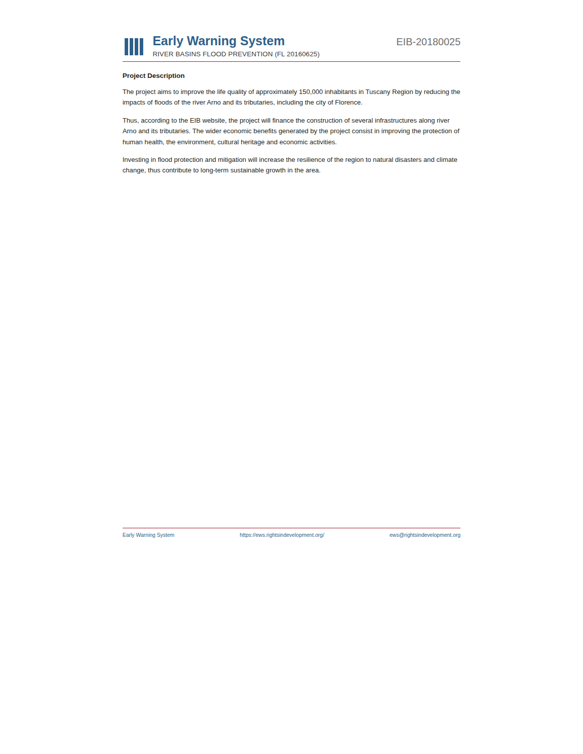Early Warning System
RIVER BASINS FLOOD PREVENTION (FL 20160625)
EIB-20180025
Project Description
The project aims to improve the life quality of approximately 150,000 inhabitants in Tuscany Region by reducing the impacts of floods of the river Arno and its tributaries, including the city of Florence.
Thus, according to the EIB website, the project will finance the construction of several infrastructures along river Arno and its tributaries. The wider economic benefits generated by the project consist in improving the protection of human health, the environment, cultural heritage and economic activities.
Investing in flood protection and mitigation will increase the resilience of the region to natural disasters and climate change, thus contribute to long-term sustainable growth in the area.
Early Warning System
https://ews.rightsindevelopment.org/
ews@rightsindevelopment.org